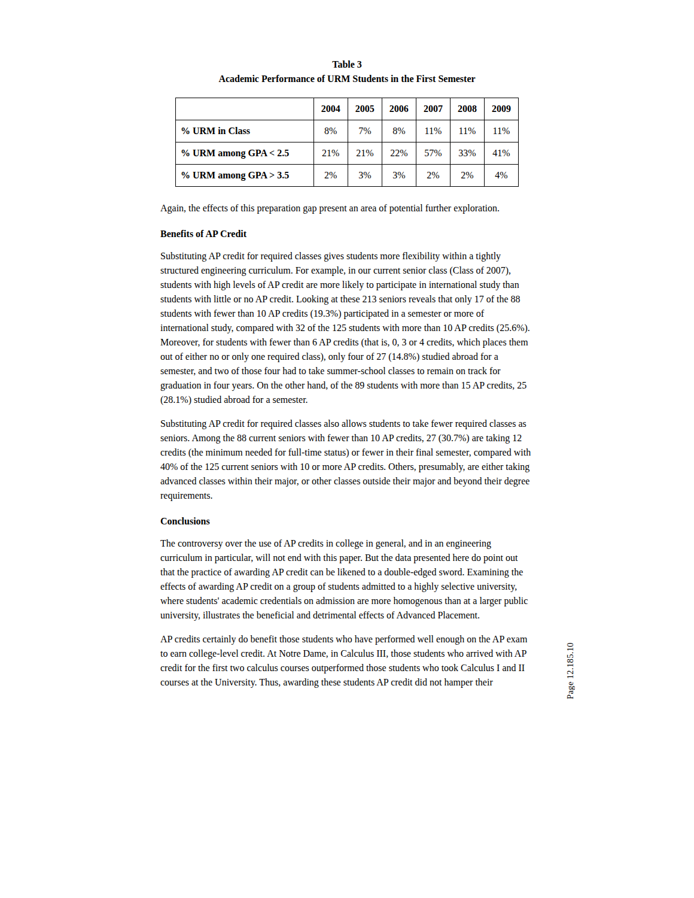Table 3
Academic Performance of URM Students in the First Semester
| | 2004 | 2005 | 2006 | 2007 | 2008 | 2009 |
| --- | --- | --- | --- | --- | --- | --- |
| % URM in Class | 8% | 7% | 8% | 11% | 11% | 11% |
| % URM among GPA < 2.5 | 21% | 21% | 22% | 57% | 33% | 41% |
| % URM among GPA > 3.5 | 2% | 3% | 3% | 2% | 2% | 4% |
Again, the effects of this preparation gap present an area of potential further exploration.
Benefits of AP Credit
Substituting AP credit for required classes gives students more flexibility within a tightly structured engineering curriculum. For example, in our current senior class (Class of 2007), students with high levels of AP credit are more likely to participate in international study than students with little or no AP credit. Looking at these 213 seniors reveals that only 17 of the 88 students with fewer than 10 AP credits (19.3%) participated in a semester or more of international study, compared with 32 of the 125 students with more than 10 AP credits (25.6%). Moreover, for students with fewer than 6 AP credits (that is, 0, 3 or 4 credits, which places them out of either no or only one required class), only four of 27 (14.8%) studied abroad for a semester, and two of those four had to take summer-school classes to remain on track for graduation in four years. On the other hand, of the 89 students with more than 15 AP credits, 25 (28.1%) studied abroad for a semester.
Substituting AP credit for required classes also allows students to take fewer required classes as seniors. Among the 88 current seniors with fewer than 10 AP credits, 27 (30.7%) are taking 12 credits (the minimum needed for full-time status) or fewer in their final semester, compared with 40% of the 125 current seniors with 10 or more AP credits. Others, presumably, are either taking advanced classes within their major, or other classes outside their major and beyond their degree requirements.
Conclusions
The controversy over the use of AP credits in college in general, and in an engineering curriculum in particular, will not end with this paper. But the data presented here do point out that the practice of awarding AP credit can be likened to a double-edged sword. Examining the effects of awarding AP credit on a group of students admitted to a highly selective university, where students' academic credentials on admission are more homogenous than at a larger public university, illustrates the beneficial and detrimental effects of Advanced Placement.
AP credits certainly do benefit those students who have performed well enough on the AP exam to earn college-level credit. At Notre Dame, in Calculus III, those students who arrived with AP credit for the first two calculus courses outperformed those students who took Calculus I and II courses at the University. Thus, awarding these students AP credit did not hamper their
Page 12.185.10